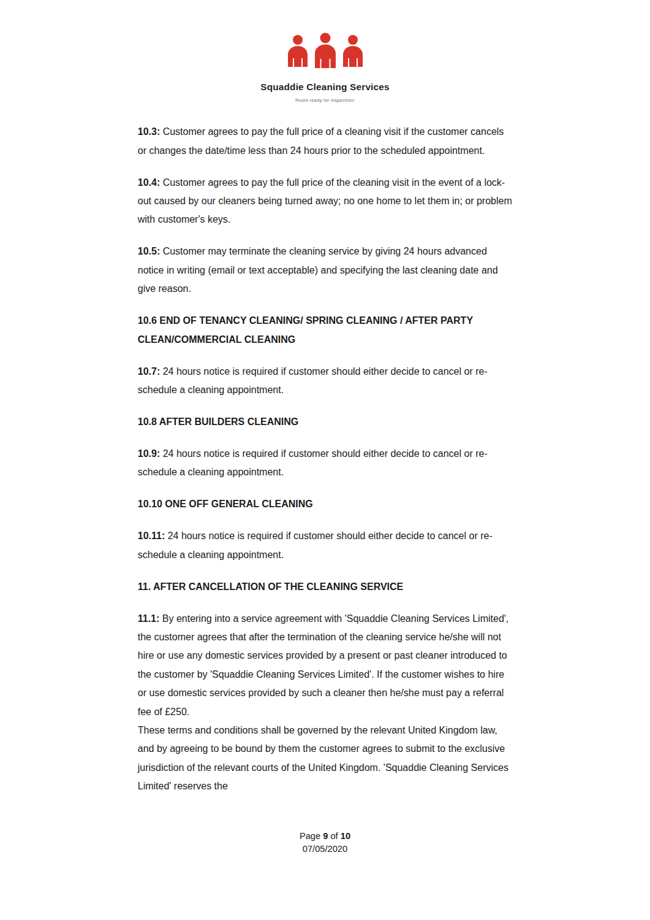Squaddie Cleaning Services
Room ready for inspection!
10.3: Customer agrees to pay the full price of a cleaning visit if the customer cancels or changes the date/time less than 24 hours prior to the scheduled appointment.
10.4: Customer agrees to pay the full price of the cleaning visit in the event of a lock-out caused by our cleaners being turned away; no one home to let them in; or problem with customer's keys.
10.5: Customer may terminate the cleaning service by giving 24 hours advanced notice in writing (email or text acceptable) and specifying the last cleaning date and give reason.
10.6 END OF TENANCY CLEANING/ SPRING CLEANING / AFTER PARTY CLEAN/COMMERCIAL CLEANING
10.7: 24 hours notice is required if customer should either decide to cancel or re-schedule a cleaning appointment.
10.8 AFTER BUILDERS CLEANING
10.9: 24 hours notice is required if customer should either decide to cancel or re-schedule a cleaning appointment.
10.10 ONE OFF GENERAL CLEANING
10.11: 24 hours notice is required if customer should either decide to cancel or re-schedule a cleaning appointment.
11. AFTER CANCELLATION OF THE CLEANING SERVICE
11.1: By entering into a service agreement with 'Squaddie Cleaning Services Limited', the customer agrees that after the termination of the cleaning service he/she will not hire or use any domestic services provided by a present or past cleaner introduced to the customer by 'Squaddie Cleaning Services Limited'. If the customer wishes to hire or use domestic services provided by such a cleaner then he/she must pay a referral fee of £250.
These terms and conditions shall be governed by the relevant United Kingdom law, and by agreeing to be bound by them the customer agrees to submit to the exclusive jurisdiction of the relevant courts of the United Kingdom. 'Squaddie Cleaning Services Limited' reserves the
Page 9 of 10
07/05/2020